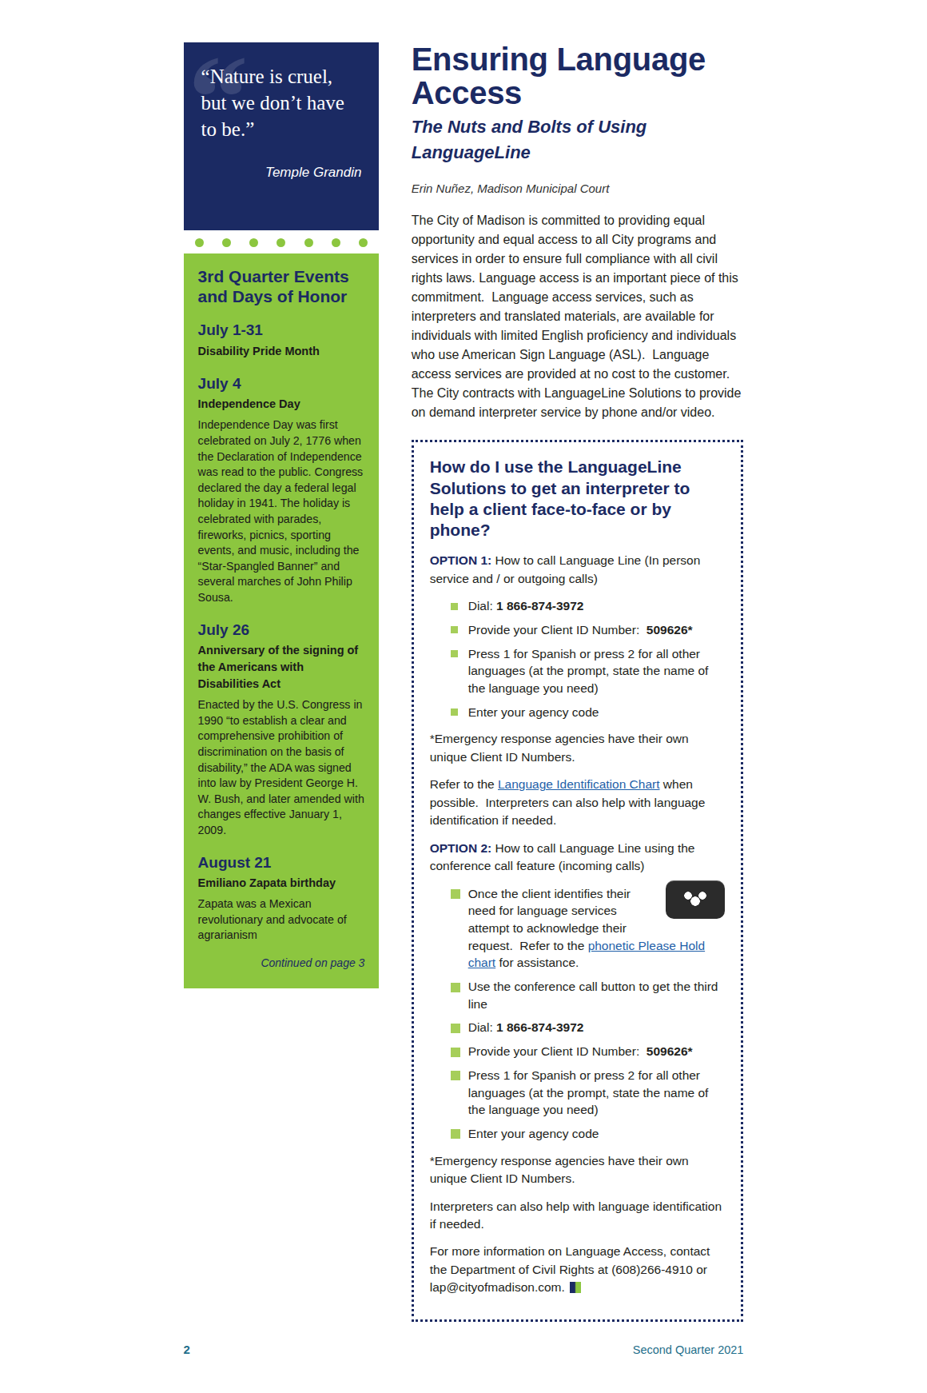“
“Nature is cruel, but we don’t have to be.”
Temple Grandin
3rd Quarter Events
and Days of Honor
July 1-31
Disability Pride Month
July 4
Independence Day
Independence Day was first celebrated on July 2, 1776 when the Declaration of Independence was read to the public. Congress declared the day a federal legal holiday in 1941. The holiday is celebrated with parades, fireworks, picnics, sporting events, and music, including the “Star-Spangled Banner” and several marches of John Philip Sousa.
July 26
Anniversary of the signing of the Americans with Disabilities Act
Enacted by the U.S. Congress in 1990 “to establish a clear and comprehensive prohibition of discrimination on the basis of disability,” the ADA was signed into law by President George H. W. Bush, and later amended with changes effective January 1, 2009.
August 21
Emiliano Zapata birthday
Zapata was a Mexican revolutionary and advocate of agrarianism
Continued on page 3
Ensuring Language Access
The Nuts and Bolts of Using LanguageLine
Erin Nuñez, Madison Municipal Court
The City of Madison is committed to providing equal opportunity and equal access to all City programs and services in order to ensure full compliance with all civil rights laws. Language access is an important piece of this commitment. Language access services, such as interpreters and translated materials, are available for individuals with limited English proficiency and individuals who use American Sign Language (ASL). Language access services are provided at no cost to the customer. The City contracts with LanguageLine Solutions to provide on demand interpreter service by phone and/or video.
How do I use the LanguageLine Solutions to get an interpreter to help a client face-to-face or by phone?
OPTION 1: How to call Language Line (In person service and / or outgoing calls)
Dial: 1 866-874-3972
Provide your Client ID Number: 509626*
Press 1 for Spanish or press 2 for all other languages (at the prompt, state the name of the language you need)
Enter your agency code
*Emergency response agencies have their own unique Client ID Numbers.
Refer to the Language Identification Chart when possible. Interpreters can also help with language identification if needed.
OPTION 2: How to call Language Line using the conference call feature (incoming calls)
Once the client identifies their need for language services attempt to acknowledge their request. Refer to the phonetic Please Hold chart for assistance.
Use the conference call button to get the third line
Dial: 1 866-874-3972
Provide your Client ID Number: 509626*
Press 1 for Spanish or press 2 for all other languages (at the prompt, state the name of the language you need)
Enter your agency code
*Emergency response agencies have their own unique Client ID Numbers.
Interpreters can also help with language identification if needed.
For more information on Language Access, contact the Department of Civil Rights at (608)266-4910 or lap@cityofmadison.com.
2
Second Quarter 2021